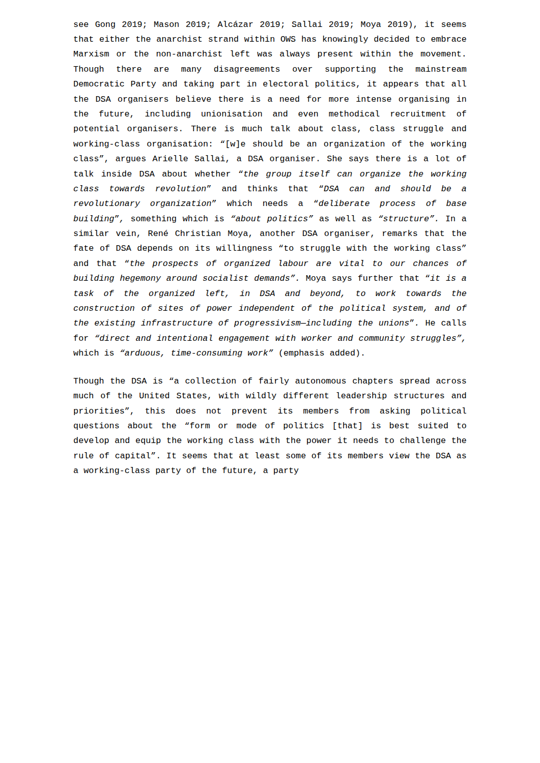see Gong 2019; Mason 2019; Alcázar 2019; Sallai 2019; Moya 2019), it seems that either the anarchist strand within OWS has knowingly decided to embrace Marxism or the non-anarchist left was always present within the movement. Though there are many disagreements over supporting the mainstream Democratic Party and taking part in electoral politics, it appears that all the DSA organisers believe there is a need for more intense organising in the future, including unionisation and even methodical recruitment of potential organisers. There is much talk about class, class struggle and working-class organisation: “[w]e should be an organization of the working class”, argues Arielle Sallai, a DSA organiser. She says there is a lot of talk inside DSA about whether “the group itself can organize the working class towards revolution” and thinks that “DSA can and should be a revolutionary organization” which needs a “deliberate process of base building”, something which is “about politics” as well as “structure”. In a similar vein, René Christian Moya, another DSA organiser, remarks that the fate of DSA depends on its willingness “to struggle with the working class” and that “the prospects of organized labour are vital to our chances of building hegemony around socialist demands”. Moya says further that “it is a task of the organized left, in DSA and beyond, to work towards the construction of sites of power independent of the political system, and of the existing infrastructure of progressivism—including the unions”. He calls for “direct and intentional engagement with worker and community struggles”, which is “arduous, time-consuming work” (emphasis added).
Though the DSA is “a collection of fairly autonomous chapters spread across much of the United States, with wildly different leadership structures and priorities”, this does not prevent its members from asking political questions about the “form or mode of politics [that] is best suited to develop and equip the working class with the power it needs to challenge the rule of capital”. It seems that at least some of its members view the DSA as a working-class party of the future, a party